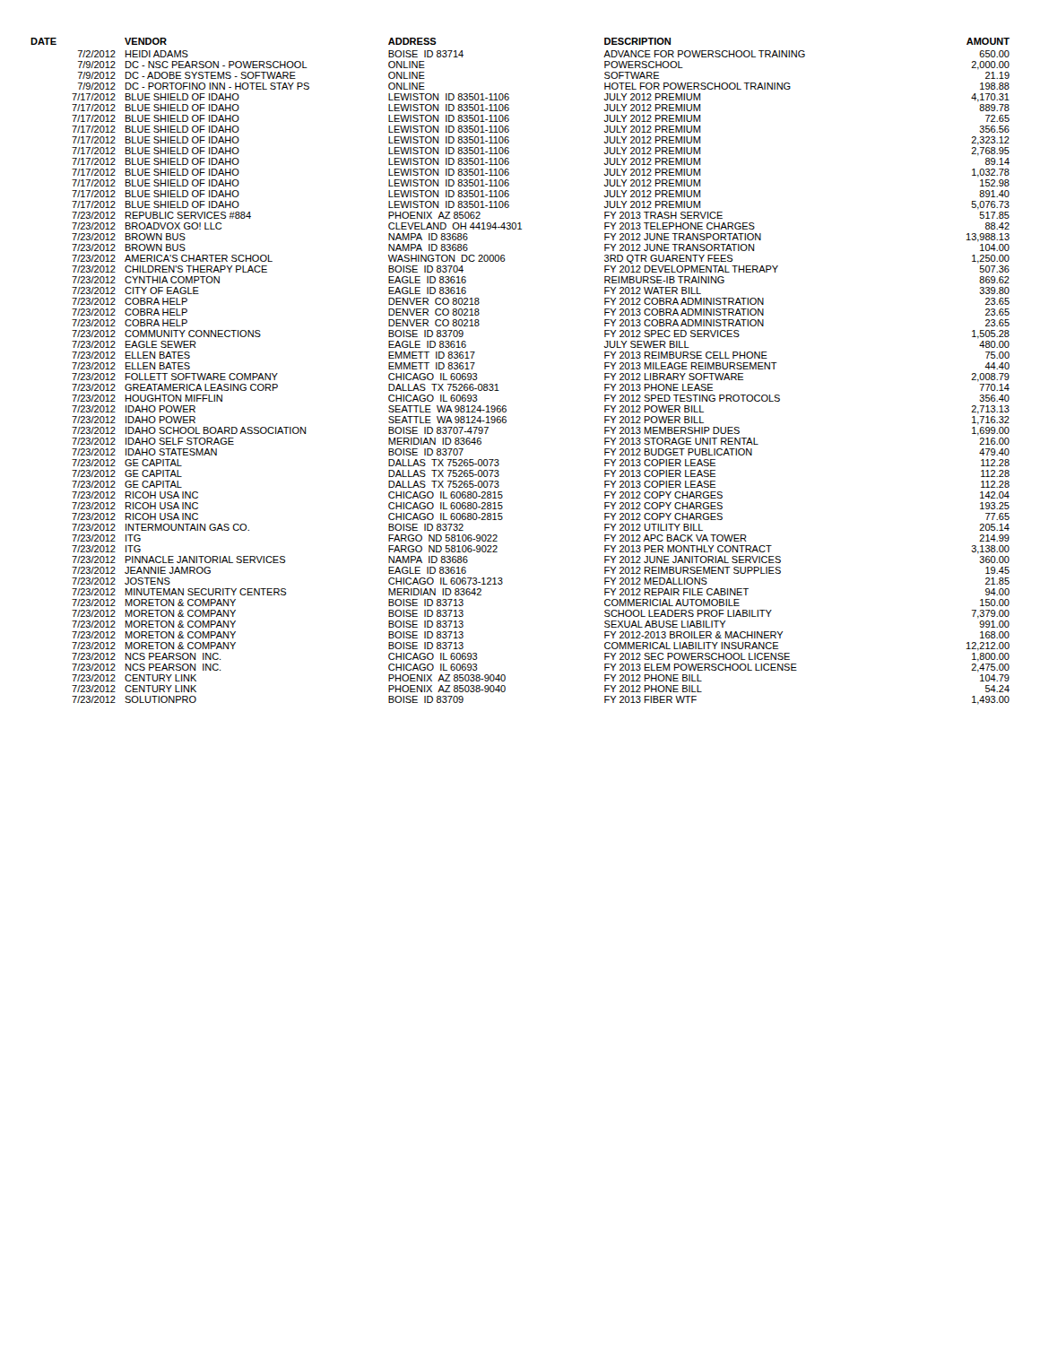| DATE | VENDOR | ADDRESS | DESCRIPTION | AMOUNT |
| --- | --- | --- | --- | --- |
| 7/2/2012 | HEIDI ADAMS | BOISE ID 83714 | ADVANCE FOR POWERSCHOOL TRAINING | 650.00 |
| 7/9/2012 | DC - NSC PEARSON - POWERSCHOOL | ONLINE | POWERSCHOOL | 2,000.00 |
| 7/9/2012 | DC - ADOBE SYSTEMS - SOFTWARE | ONLINE | SOFTWARE | 21.19 |
| 7/9/2012 | DC - PORTOFINO INN - HOTEL STAY PS | ONLINE | HOTEL FOR POWERSCHOOL TRAINING | 198.88 |
| 7/17/2012 | BLUE SHIELD OF IDAHO | LEWISTON ID 83501-1106 | JULY 2012 PREMIUM | 4,170.31 |
| 7/17/2012 | BLUE SHIELD OF IDAHO | LEWISTON ID 83501-1106 | JULY 2012 PREMIUM | 889.78 |
| 7/17/2012 | BLUE SHIELD OF IDAHO | LEWISTON ID 83501-1106 | JULY 2012 PREMIUM | 72.65 |
| 7/17/2012 | BLUE SHIELD OF IDAHO | LEWISTON ID 83501-1106 | JULY 2012 PREMIUM | 356.56 |
| 7/17/2012 | BLUE SHIELD OF IDAHO | LEWISTON ID 83501-1106 | JULY 2012 PREMIUM | 2,323.12 |
| 7/17/2012 | BLUE SHIELD OF IDAHO | LEWISTON ID 83501-1106 | JULY 2012 PREMIUM | 2,768.95 |
| 7/17/2012 | BLUE SHIELD OF IDAHO | LEWISTON ID 83501-1106 | JULY 2012 PREMIUM | 89.14 |
| 7/17/2012 | BLUE SHIELD OF IDAHO | LEWISTON ID 83501-1106 | JULY 2012 PREMIUM | 1,032.78 |
| 7/17/2012 | BLUE SHIELD OF IDAHO | LEWISTON ID 83501-1106 | JULY 2012 PREMIUM | 152.98 |
| 7/17/2012 | BLUE SHIELD OF IDAHO | LEWISTON ID 83501-1106 | JULY 2012 PREMIUM | 891.40 |
| 7/17/2012 | BLUE SHIELD OF IDAHO | LEWISTON ID 83501-1106 | JULY 2012 PREMIUM | 5,076.73 |
| 7/23/2012 | REPUBLIC SERVICES #884 | PHOENIX AZ 85062 | FY 2013 TRASH SERVICE | 517.85 |
| 7/23/2012 | BROADVOX GO! LLC | CLEVELAND OH 44194-4301 | FY 2013 TELEPHONE CHARGES | 88.42 |
| 7/23/2012 | BROWN BUS | NAMPA ID 83686 | FY 2012 JUNE TRANSPORTATION | 13,988.13 |
| 7/23/2012 | BROWN BUS | NAMPA ID 83686 | FY 2012 JUNE TRANSORTATION | 104.00 |
| 7/23/2012 | AMERICA'S CHARTER SCHOOL | WASHINGTON DC 20006 | 3RD QTR GUARENTY FEES | 1,250.00 |
| 7/23/2012 | CHILDREN'S THERAPY PLACE | BOISE ID 83704 | FY 2012 DEVELOPMENTAL THERAPY | 507.36 |
| 7/23/2012 | CYNTHIA COMPTON | EAGLE ID 83616 | REIMBURSE-IB TRAINING | 869.62 |
| 7/23/2012 | CITY OF EAGLE | EAGLE ID 83616 | FY 2012 WATER BILL | 339.80 |
| 7/23/2012 | COBRA HELP | DENVER CO 80218 | FY 2012 COBRA ADMINISTRATION | 23.65 |
| 7/23/2012 | COBRA HELP | DENVER CO 80218 | FY 2013 COBRA ADMINISTRATION | 23.65 |
| 7/23/2012 | COBRA HELP | DENVER CO 80218 | FY 2013 COBRA ADMINISTRATION | 23.65 |
| 7/23/2012 | COMMUNITY CONNECTIONS | BOISE ID 83709 | FY 2012 SPEC ED SERVICES | 1,505.28 |
| 7/23/2012 | EAGLE SEWER | EAGLE ID 83616 | JULY SEWER BILL | 480.00 |
| 7/23/2012 | ELLEN BATES | EMMETT ID 83617 | FY 2013 REIMBURSE CELL PHONE | 75.00 |
| 7/23/2012 | ELLEN BATES | EMMETT ID 83617 | FY 2013 MILEAGE REIMBURSEMENT | 44.40 |
| 7/23/2012 | FOLLETT SOFTWARE COMPANY | CHICAGO IL 60693 | FY 2012 LIBRARY SOFTWARE | 2,008.79 |
| 7/23/2012 | GREATAMERICA LEASING CORP | DALLAS TX 75266-0831 | FY 2013 PHONE LEASE | 770.14 |
| 7/23/2012 | HOUGHTON MIFFLIN | CHICAGO IL 60693 | FY 2012 SPED TESTING PROTOCOLS | 356.40 |
| 7/23/2012 | IDAHO POWER | SEATTLE WA 98124-1966 | FY 2012 POWER BILL | 2,713.13 |
| 7/23/2012 | IDAHO POWER | SEATTLE WA 98124-1966 | FY 2012 POWER BILL | 1,716.32 |
| 7/23/2012 | IDAHO SCHOOL BOARD ASSOCIATION | BOISE ID 83707-4797 | FY 2013 MEMBERSHIP DUES | 1,699.00 |
| 7/23/2012 | IDAHO SELF STORAGE | MERIDIAN ID 83646 | FY 2013 STORAGE UNIT RENTAL | 216.00 |
| 7/23/2012 | IDAHO STATESMAN | BOISE ID 83707 | FY 2012 BUDGET PUBLICATION | 479.40 |
| 7/23/2012 | GE CAPITAL | DALLAS TX 75265-0073 | FY 2013 COPIER LEASE | 112.28 |
| 7/23/2012 | GE CAPITAL | DALLAS TX 75265-0073 | FY 2013 COPIER LEASE | 112.28 |
| 7/23/2012 | GE CAPITAL | DALLAS TX 75265-0073 | FY 2013 COPIER LEASE | 112.28 |
| 7/23/2012 | RICOH USA INC | CHICAGO IL 60680-2815 | FY 2012 COPY CHARGES | 142.04 |
| 7/23/2012 | RICOH USA INC | CHICAGO IL 60680-2815 | FY 2012 COPY CHARGES | 193.25 |
| 7/23/2012 | RICOH USA INC | CHICAGO IL 60680-2815 | FY 2012 COPY CHARGES | 77.65 |
| 7/23/2012 | INTERMOUNTAIN GAS CO. | BOISE ID 83732 | FY 2012 UTILITY BILL | 205.14 |
| 7/23/2012 | ITG | FARGO ND 58106-9022 | FY 2012 APC BACK VA TOWER | 214.99 |
| 7/23/2012 | ITG | FARGO ND 58106-9022 | FY 2013 PER MONTHLY CONTRACT | 3,138.00 |
| 7/23/2012 | PINNACLE JANITORIAL SERVICES | NAMPA ID 83686 | FY 2012 JUNE JANITORIAL SERVICES | 360.00 |
| 7/23/2012 | JEANNIE JAMROG | EAGLE ID 83616 | FY 2012 REIMBURSEMENT SUPPLIES | 19.45 |
| 7/23/2012 | JOSTENS | CHICAGO IL 60673-1213 | FY 2012 MEDALLIONS | 21.85 |
| 7/23/2012 | MINUTEMAN SECURITY CENTERS | MERIDIAN ID 83642 | FY 2012 REPAIR FILE CABINET | 94.00 |
| 7/23/2012 | MORETON & COMPANY | BOISE ID 83713 | COMMERICIAL AUTOMOBILE | 150.00 |
| 7/23/2012 | MORETON & COMPANY | BOISE ID 83713 | SCHOOL LEADERS PROF LIABILITY | 7,379.00 |
| 7/23/2012 | MORETON & COMPANY | BOISE ID 83713 | SEXUAL ABUSE LIABILITY | 991.00 |
| 7/23/2012 | MORETON & COMPANY | BOISE ID 83713 | FY 2012-2013 BROILER & MACHINERY | 168.00 |
| 7/23/2012 | MORETON & COMPANY | BOISE ID 83713 | COMMERICAL LIABILITY INSURANCE | 12,212.00 |
| 7/23/2012 | NCS PEARSON INC. | CHICAGO IL 60693 | FY 2012 SEC POWERSCHOOL LICENSE | 1,800.00 |
| 7/23/2012 | NCS PEARSON INC. | CHICAGO IL 60693 | FY 2013 ELEM POWERSCHOOL LICENSE | 2,475.00 |
| 7/23/2012 | CENTURY LINK | PHOENIX AZ 85038-9040 | FY 2012 PHONE BILL | 104.79 |
| 7/23/2012 | CENTURY LINK | PHOENIX AZ 85038-9040 | FY 2012 PHONE BILL | 54.24 |
| 7/23/2012 | SOLUTIONPRO | BOISE ID 83709 | FY 2013 FIBER WTF | 1,493.00 |